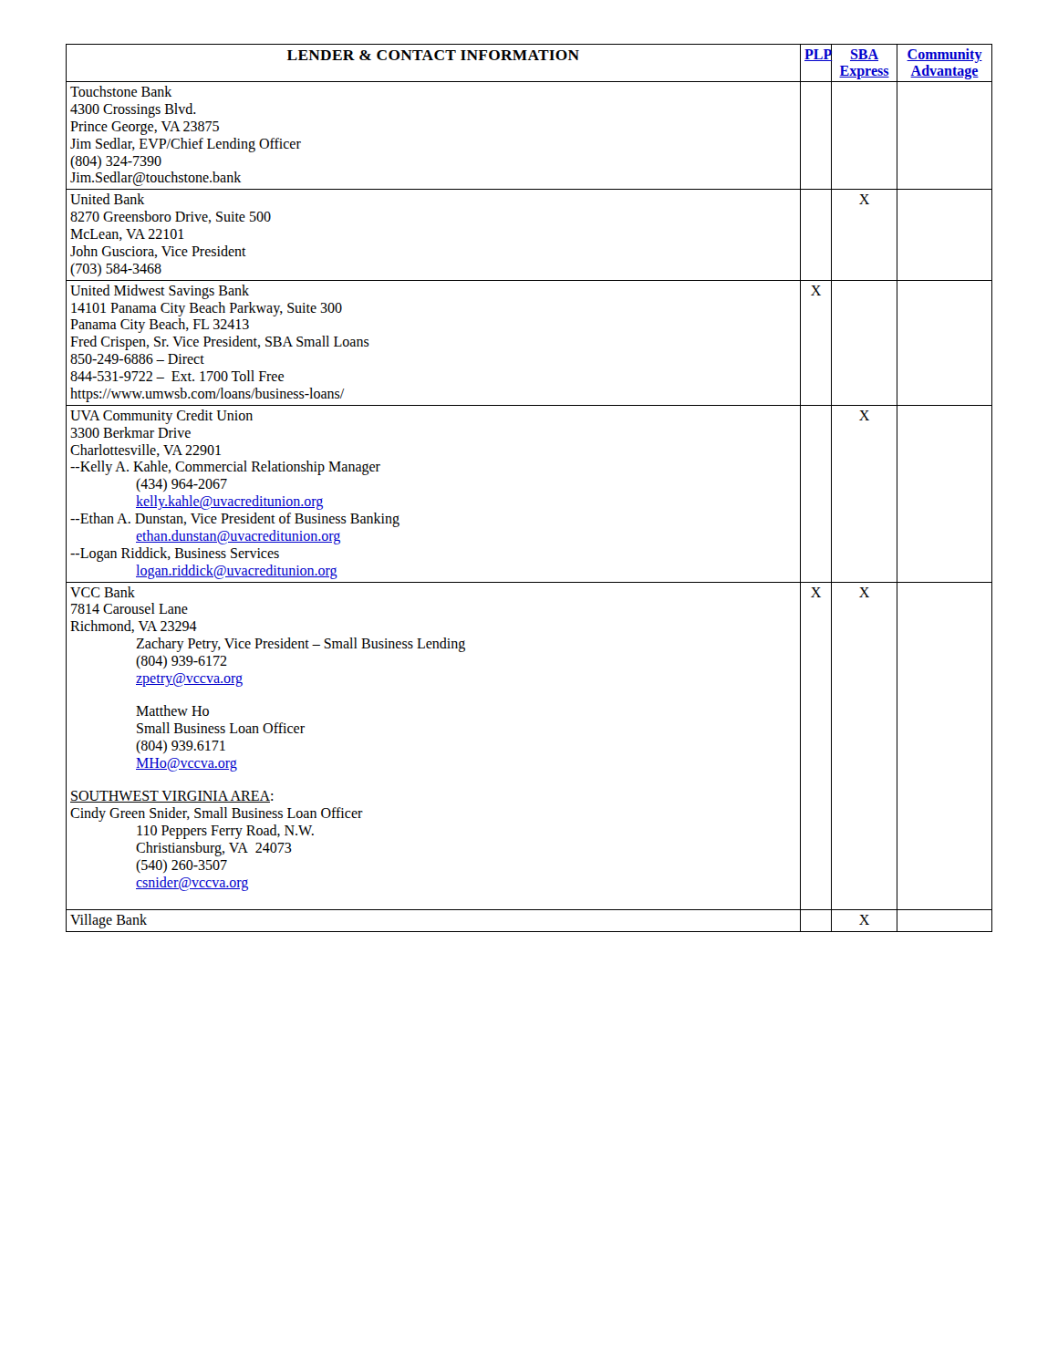| LENDER & CONTACT INFORMATION | PLP | SBA Express | Community Advantage |
| --- | --- | --- | --- |
| Touchstone Bank 4300 Crossings Blvd. Prince George, VA 23875 Jim Sedlar, EVP/Chief Lending Officer (804) 324-7390 Jim.Sedlar@touchstone.bank | | | |
| United Bank 8270 Greensboro Drive, Suite 500 McLean, VA 22101 John Gusciora, Vice President (703) 584-3468 | | X | |
| United Midwest Savings Bank 14101 Panama City Beach Parkway, Suite 300 Panama City Beach, FL 32413 Fred Crispen, Sr. Vice President, SBA Small Loans 850-249-6886 – Direct 844-531-9722 – Ext. 1700 Toll Free https://www.umwsb.com/loans/business-loans/ | X | | |
| UVA Community Credit Union 3300 Berkmar Drive Charlottesville, VA 22901 --Kelly A. Kahle, Commercial Relationship Manager (434) 964-2067 kelly.kahle@uvacreditunion.org --Ethan A. Dunstan, Vice President of Business Banking ethan.dunstan@uvacreditunion.org --Logan Riddick, Business Services logan.riddick@uvacreditunion.org | | X | |
| VCC Bank 7814 Carousel Lane Richmond, VA 23294 Zachary Petry, Vice President – Small Business Lending (804) 939-6172 zpetry@vccva.org Matthew Ho Small Business Loan Officer (804) 939.6171 MHo@vccva.org SOUTHWEST VIRGINIA AREA : Cindy Green Snider, Small Business Loan Officer 110 Peppers Ferry Road, N.W. Christiansburg, VA 24073 (540) 260-3507 csnider@vccva.org | X | X | |
| Village Bank | | X | |